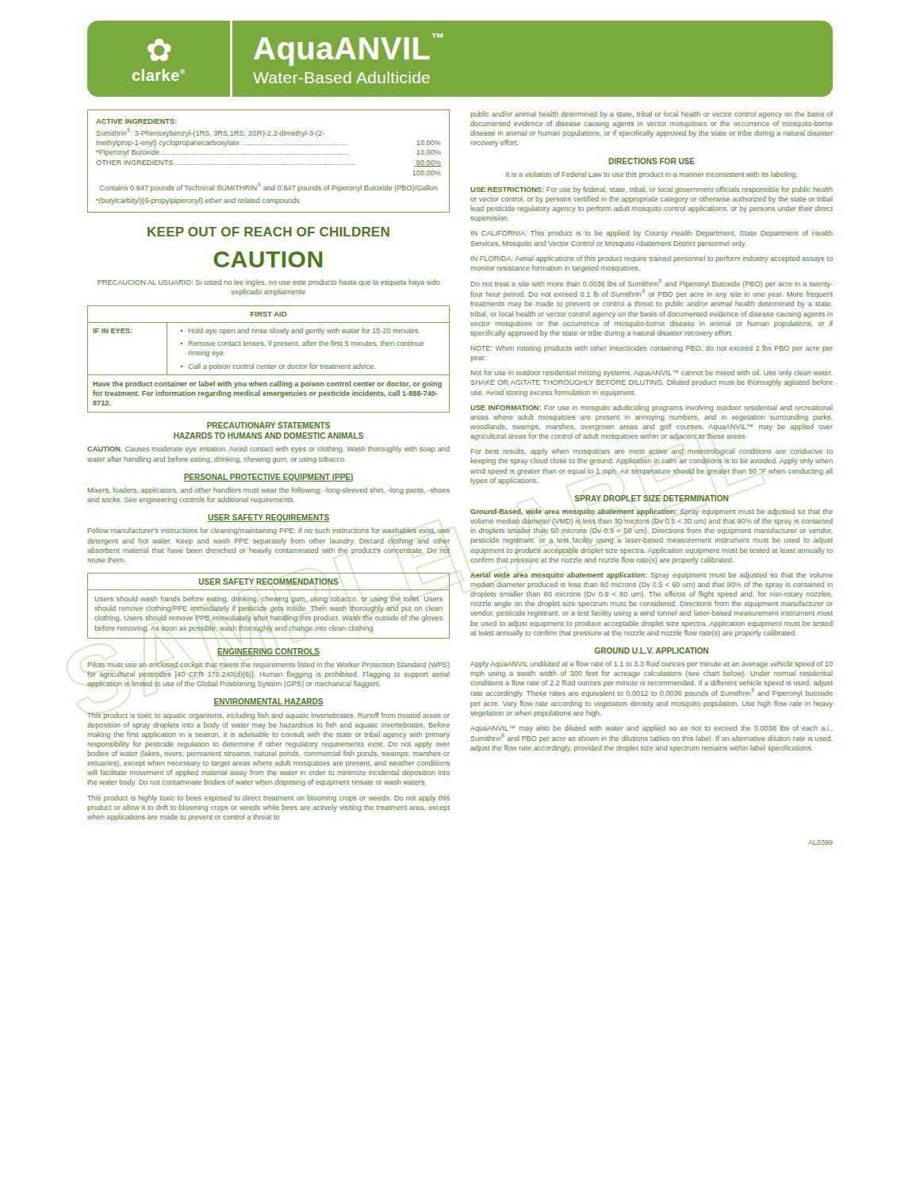✿
clarke®
AquaANVIL™
Water-Based Adulticide
SAMPLE LABEL
ACTIVE INGREDIENTS:
Sumithrin®: 3-Phenoxybenzyl-(1RS, 3RS,1RS, 3SR)-2,2-dimethyl-3-(2-
methylprop-1-enyl) cyclopropanecarboxylate ..................................................... 10.00%
*Piperonyl Butoxide ............................................................................................. 10.00%
OTHER INGREDIENTS ......................................................................................... 80.00%
100.00%
Contains 0.847 pounds of Technical SUMITHRIN® and 0.847 pounds of Piperonyl Butoxide (PBO)/Gallon
*(butylcarbityl)(6-propylpiperonyl) ether and related compounds
KEEP OUT OF REACH OF CHILDREN
CAUTION
PRECAUCION AL USUARIO: Si usted no lee ingles, no use este producto hasta que la etiqueta haya sido explicado ampliamente
| FIRST AID |
| --- |
| IF IN EYES: | Hold eye open and rinse slowly and gently with water for 15-20 minutes. Remove contact lenses, if present, after the first 5 minutes, then continue rinsing eye. Call a poison control center or doctor for treatment advice. |
Have the product container or label with you when calling a poison control center or doctor, or going for treatment. For information regarding medical emergencies or pesticide incidents, call 1-888-740-8712.
PRECAUTIONARY STATEMENTS
HAZARDS TO HUMANS AND DOMESTIC ANIMALS
CAUTION. Causes moderate eye irritation. Avoid contact with eyes or clothing. Wash thoroughly with soap and water after handling and before eating, drinking, chewing gum, or using tobacco.
PERSONAL PROTECTIVE EQUIPMENT (PPE)
Mixers, loaders, applicators, and other handlers must wear the following: -long-sleeved shirt, -long pants, -shoes and socks. See engineering controls for additional requirements.
USER SAFETY REQUIREMENTS
Follow manufacturer's instructions for cleaning/maintaining PPE. If no such instructions for washables exist, use detergent and hot water. Keep and wash PPE separately from other laundry. Discard clothing and other absorbent material that have been drenched or heavily contaminated with the product's concentrate. Do not reuse them.
USER SAFETY RECOMMENDATIONS
Users should wash hands before eating, drinking, chewing gum, using tobacco, or using the toilet. Users should remove clothing/PPE immediately if pesticide gets inside. Then wash thoroughly and put on clean clothing. Users should remove PPE immediately after handling this product. Wash the outside of the gloves before removing. As soon as possible, wash thoroughly and change into clean clothing.
ENGINEERING CONTROLS
Pilots must use an enclosed cockpit that meets the requirements listed in the Worker Protection Standard (WPS) for agricultural pesticides [40 CFR 170.240(d)(6)]. Human flagging is prohibited. Flagging to support aerial application is limited to use of the Global Positioning System (GPS) or mechanical flaggers.
ENVIRONMENTAL HAZARDS
This product is toxic to aquatic organisms, including fish and aquatic invertebrates. Runoff from treated areas or deposition of spray droplets into a body of water may be hazardous to fish and aquatic invertebrates. Before making the first application in a season, it is advisable to consult with the state or tribal agency with primary responsibility for pesticide regulation to determine if other regulatory requirements exist. Do not apply over bodies of water (lakes, rivers, permanent streams, natural ponds, commercial fish ponds, swamps, marshes or estuaries), except when necessary to target areas where adult mosquitoes are present, and weather conditions will facilitate movement of applied material away from the water in order to minimize incidental deposition into the water body. Do not contaminate bodies of water when disposing of equipment rinsate or wash waters.
This product is highly toxic to bees exposed to direct treatment on blooming crops or weeds. Do not apply this product or allow it to drift to blooming crops or weeds while bees are actively visiting the treatment area, except when applications are made to prevent or control a threat to
public and/or animal health determined by a state, tribal or local health or vector control agency on the basis of documented evidence of disease causing agents in vector mosquitoes or the occurrence of mosquito-borne disease in animal or human populations, or if specifically approved by the state or tribe during a natural disaster recovery effort.
DIRECTIONS FOR USE
It is a violation of Federal Law to use this product in a manner inconsistent with its labeling.
USE RESTRICTIONS: For use by federal, state, tribal, or local government officials responsible for public health or vector control, or by persons certified in the appropriate category or otherwise authorized by the state or tribal lead pesticide regulatory agency to perform adult mosquito control applications, or by persons under their direct supervision.
IN CALIFORNIA: This product is to be applied by County Health Department, State Department of Health Services, Mosquito and Vector Control or Mosquito Abatement District personnel only.
IN FLORIDA: Aerial applications of this product require trained personnel to perform industry accepted assays to monitor resistance formation in targeted mosquitoes.
Do not treat a site with more than 0.0036 lbs of Sumithrin® and Piperonyl Butoxide (PBO) per acre in a twenty-four hour period. Do not exceed 0.1 lb of Sumithrin® or PBO per acre in any site in one year. More frequent treatments may be made to prevent or control a threat to public and/or animal health determined by a state, tribal, or local health or vector control agency on the basis of documented evidence of disease causing agents in vector mosquitoes or the occurrence of mosquito-borne disease in animal or human populations, or if specifically approved by the state or tribe during a natural disaster recovery effort.
NOTE: When rotating products with other insecticides containing PBO, do not exceed 2 lbs PBO per acre per year.
Not for use in outdoor residential misting systems. AquaANVIL™ cannot be mixed with oil. Use only clean water. SHAKE OR AGITATE THOROUGHLY BEFORE DILUTING. Diluted product must be thoroughly agitated before use. Avoid storing excess formulation in equipment.
USE INFORMATION: For use in mosquito adulticiding programs involving outdoor residential and recreational areas where adult mosquitoes are present in annoying numbers, and in vegetation surrounding parks, woodlands, swamps, marshes, overgrown areas and golf courses. AquaANVIL™ may be applied over agricultural areas for the control of adult mosquitoes within or adjacent to these areas.
For best results, apply when mosquitoes are most active and meteorological conditions are conducive to keeping the spray cloud close to the ground. Application in calm air conditions is to be avoided. Apply only when wind speed is greater than or equal to 1 mph. Air temperature should be greater than 50 °F when conducting all types of applications.
SPRAY DROPLET SIZE DETERMINATION
Ground-Based, wide area mosquito abatement application: Spray equipment must be adjusted so that the volume median diameter (VMD) is less than 30 microns (Dv 0.5 < 30 um) and that 90% of the spray is contained in droplets smaller than 50 microns (Dv 0.9 < 50 um). Directions from the equipment manufacturer or vendor, pesticide registrant, or a test facility using a laser-based measurement instrument must be used to adjust equipment to produce acceptable droplet size spectra. Application equipment must be tested at least annually to confirm that pressure at the nozzle and nozzle flow rate(s) are properly calibrated.
Aerial wide area mosquito abatement application: Spray equipment must be adjusted so that the volume median diameter produced is less than 60 microns (Dv 0.5 < 60 um) and that 90% of the spray is contained in droplets smaller than 80 microns (Dv 0.9 < 80 um). The effects of flight speed and, for non-rotary nozzles, nozzle angle on the droplet size spectrum must be considered. Directions from the equipment manufacturer or vendor, pesticide registrant, or a test facility using a wind tunnel and laser-based measurement instrument must be used to adjust equipment to produce acceptable droplet size spectra. Application equipment must be tested at least annually to confirm that pressure at the nozzle and nozzle flow rate(s) are properly calibrated.
GROUND U.L.V. APPLICATION
Apply AquaANVIL undiluted at a flow rate of 1.1 to 3.3 fluid ounces per minute at an average vehicle speed of 10 mph using a swath width of 300 feet for acreage calculations (see chart below). Under normal residential conditions a flow rate of 2.2 fluid ounces per minute is recommended. If a different vehicle speed is used, adjust rate accordingly. These rates are equivalent to 0.0012 to 0.0036 pounds of Sumithrin® and Piperonyl butoxide per acre. Vary flow rate according to vegetation density and mosquito population. Use high flow rate in heavy vegetation or when populations are high.
AquaANVIL™ may also be diluted with water and applied so as not to exceed the 0.0036 lbs of each a.i., Sumithrin® and PBO per acre as shown in the dilutions tables on this label. If an alternative dilution rate is used, adjust the flow rate accordingly, provided the droplet size and spectrum remains within label specifications.
AL0399